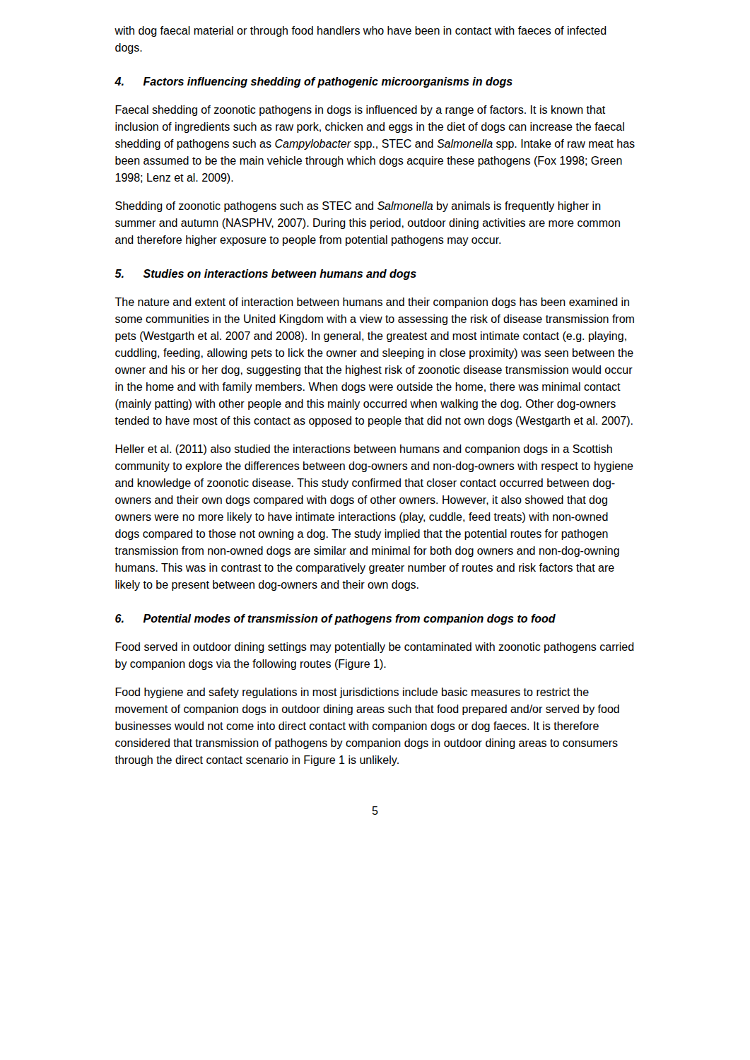with dog faecal material or through food handlers who have been in contact with faeces of infected dogs.
4. Factors influencing shedding of pathogenic microorganisms in dogs
Faecal shedding of zoonotic pathogens in dogs is influenced by a range of factors. It is known that inclusion of ingredients such as raw pork, chicken and eggs in the diet of dogs can increase the faecal shedding of pathogens such as Campylobacter spp., STEC and Salmonella spp. Intake of raw meat has been assumed to be the main vehicle through which dogs acquire these pathogens (Fox 1998; Green 1998; Lenz et al. 2009).
Shedding of zoonotic pathogens such as STEC and Salmonella by animals is frequently higher in summer and autumn (NASPHV, 2007). During this period, outdoor dining activities are more common and therefore higher exposure to people from potential pathogens may occur.
5. Studies on interactions between humans and dogs
The nature and extent of interaction between humans and their companion dogs has been examined in some communities in the United Kingdom with a view to assessing the risk of disease transmission from pets (Westgarth et al. 2007 and 2008). In general, the greatest and most intimate contact (e.g. playing, cuddling, feeding, allowing pets to lick the owner and sleeping in close proximity) was seen between the owner and his or her dog, suggesting that the highest risk of zoonotic disease transmission would occur in the home and with family members. When dogs were outside the home, there was minimal contact (mainly patting) with other people and this mainly occurred when walking the dog. Other dog-owners tended to have most of this contact as opposed to people that did not own dogs (Westgarth et al. 2007).
Heller et al. (2011) also studied the interactions between humans and companion dogs in a Scottish community to explore the differences between dog-owners and non-dog-owners with respect to hygiene and knowledge of zoonotic disease. This study confirmed that closer contact occurred between dog-owners and their own dogs compared with dogs of other owners. However, it also showed that dog owners were no more likely to have intimate interactions (play, cuddle, feed treats) with non-owned dogs compared to those not owning a dog. The study implied that the potential routes for pathogen transmission from non-owned dogs are similar and minimal for both dog owners and non-dog-owning humans. This was in contrast to the comparatively greater number of routes and risk factors that are likely to be present between dog-owners and their own dogs.
6. Potential modes of transmission of pathogens from companion dogs to food
Food served in outdoor dining settings may potentially be contaminated with zoonotic pathogens carried by companion dogs via the following routes (Figure 1).
Food hygiene and safety regulations in most jurisdictions include basic measures to restrict the movement of companion dogs in outdoor dining areas such that food prepared and/or served by food businesses would not come into direct contact with companion dogs or dog faeces. It is therefore considered that transmission of pathogens by companion dogs in outdoor dining areas to consumers through the direct contact scenario in Figure 1 is unlikely.
5